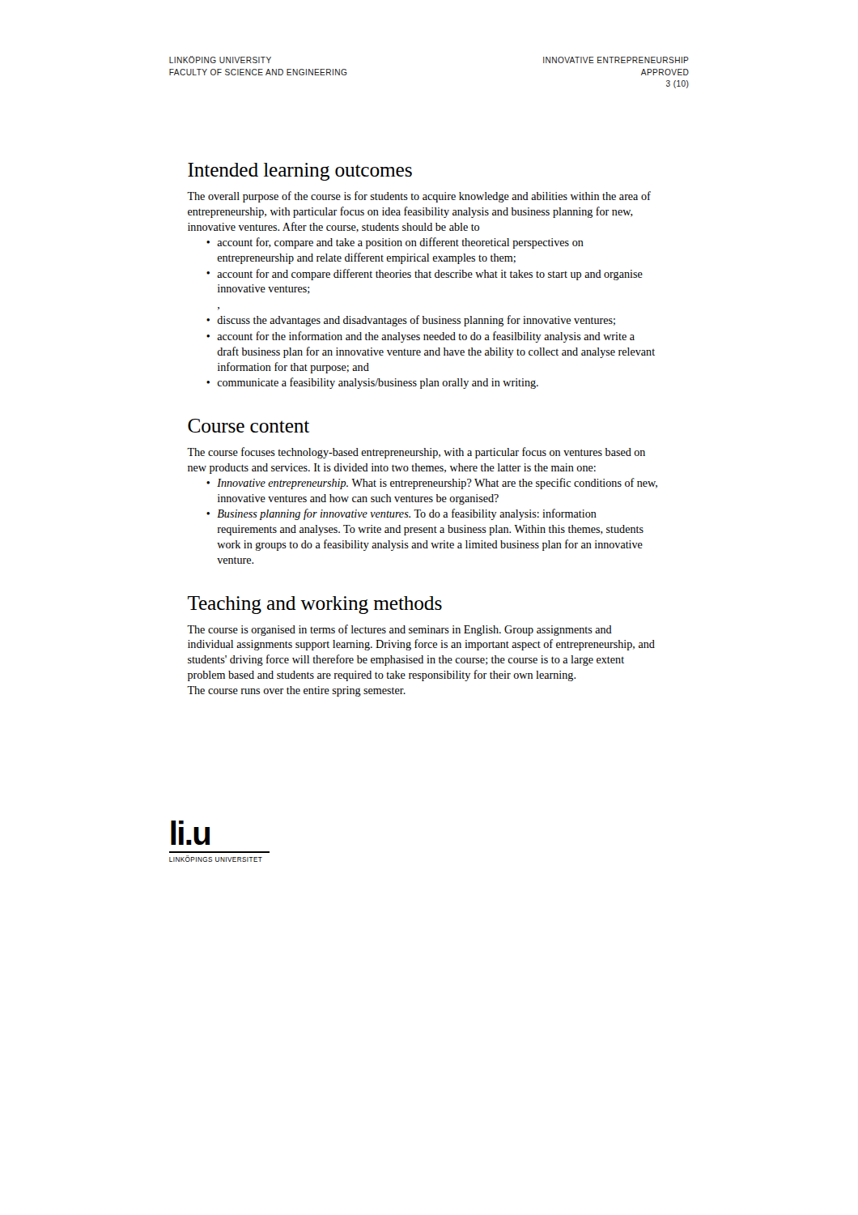LINKÖPING UNIVERSITY
FACULTY OF SCIENCE AND ENGINEERING
INNOVATIVE ENTREPRENEURSHIP
APPROVED
3 (10)
Intended learning outcomes
The overall purpose of the course is for students to acquire knowledge and abilities within the area of entrepreneurship, with particular focus on idea feasibility analysis and business planning for new, innovative ventures. After the course, students should be able to
account for, compare and take a position on different theoretical perspectives on entrepreneurship and relate different empirical examples to them;
account for and compare different theories that describe what it takes to start up and organise innovative ventures;
,
discuss the advantages and disadvantages of business planning for innovative ventures;
account for the information and the analyses needed to do a feasilbility analysis and write a draft business plan for an innovative venture and have the ability to collect and analyse relevant information for that purpose; and
communicate a feasibility analysis/business plan orally and in writing.
Course content
The course focuses technology-based entrepreneurship, with a particular focus on ventures based on new products and services. It is divided into two themes, where the latter is the main one:
Innovative entrepreneurship. What is entrepreneurship? What are the specific conditions of new, innovative ventures and how can such ventures be organised?
Business planning for innovative ventures. To do a feasibility analysis: information requirements and analyses. To write and present a business plan. Within this themes, students work in groups to do a feasibility analysis and write a limited business plan for an innovative venture.
Teaching and working methods
The course is organised in terms of lectures and seminars in English. Group assignments and individual assignments support learning. Driving force is an important aspect of entrepreneurship, and students' driving force will therefore be emphasised in the course; the course is to a large extent problem based and students are required to take responsibility for their own learning.
The course runs over the entire spring semester.
li.u
LINKÖPINGS UNIVERSITET